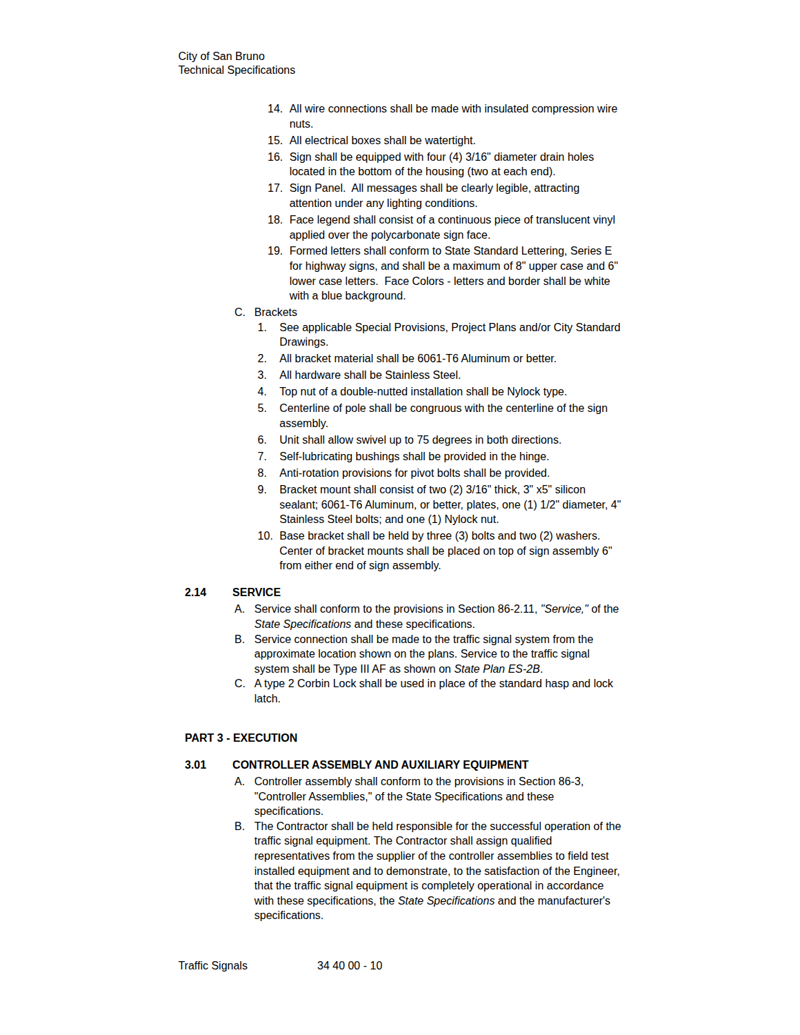City of San Bruno
Technical Specifications
14. All wire connections shall be made with insulated compression wire nuts.
15. All electrical boxes shall be watertight.
16. Sign shall be equipped with four (4) 3/16" diameter drain holes located in the bottom of the housing (two at each end).
17. Sign Panel. All messages shall be clearly legible, attracting attention under any lighting conditions.
18. Face legend shall consist of a continuous piece of translucent vinyl applied over the polycarbonate sign face.
19. Formed letters shall conform to State Standard Lettering, Series E for highway signs, and shall be a maximum of 8" upper case and 6" lower case letters. Face Colors - letters and border shall be white with a blue background.
C. Brackets
1. See applicable Special Provisions, Project Plans and/or City Standard Drawings.
2. All bracket material shall be 6061-T6 Aluminum or better.
3. All hardware shall be Stainless Steel.
4. Top nut of a double-nutted installation shall be Nylock type.
5. Centerline of pole shall be congruous with the centerline of the sign assembly.
6. Unit shall allow swivel up to 75 degrees in both directions.
7. Self-lubricating bushings shall be provided in the hinge.
8. Anti-rotation provisions for pivot bolts shall be provided.
9. Bracket mount shall consist of two (2) 3/16" thick, 3" x5" silicon sealant; 6061-T6 Aluminum, or better, plates, one (1) 1/2" diameter, 4" Stainless Steel bolts; and one (1) Nylock nut.
10. Base bracket shall be held by three (3) bolts and two (2) washers. Center of bracket mounts shall be placed on top of sign assembly 6" from either end of sign assembly.
2.14 SERVICE
A. Service shall conform to the provisions in Section 86-2.11, "Service," of the State Specifications and these specifications.
B. Service connection shall be made to the traffic signal system from the approximate location shown on the plans. Service to the traffic signal system shall be Type III AF as shown on State Plan ES-2B.
C. A type 2 Corbin Lock shall be used in place of the standard hasp and lock latch.
PART 3 - EXECUTION
3.01 CONTROLLER ASSEMBLY AND AUXILIARY EQUIPMENT
A. Controller assembly shall conform to the provisions in Section 86-3, "Controller Assemblies," of the State Specifications and these specifications.
B. The Contractor shall be held responsible for the successful operation of the traffic signal equipment. The Contractor shall assign qualified representatives from the supplier of the controller assemblies to field test installed equipment and to demonstrate, to the satisfaction of the Engineer, that the traffic signal equipment is completely operational in accordance with these specifications, the State Specifications and the manufacturer's specifications.
Traffic Signals
34 40 00 - 10